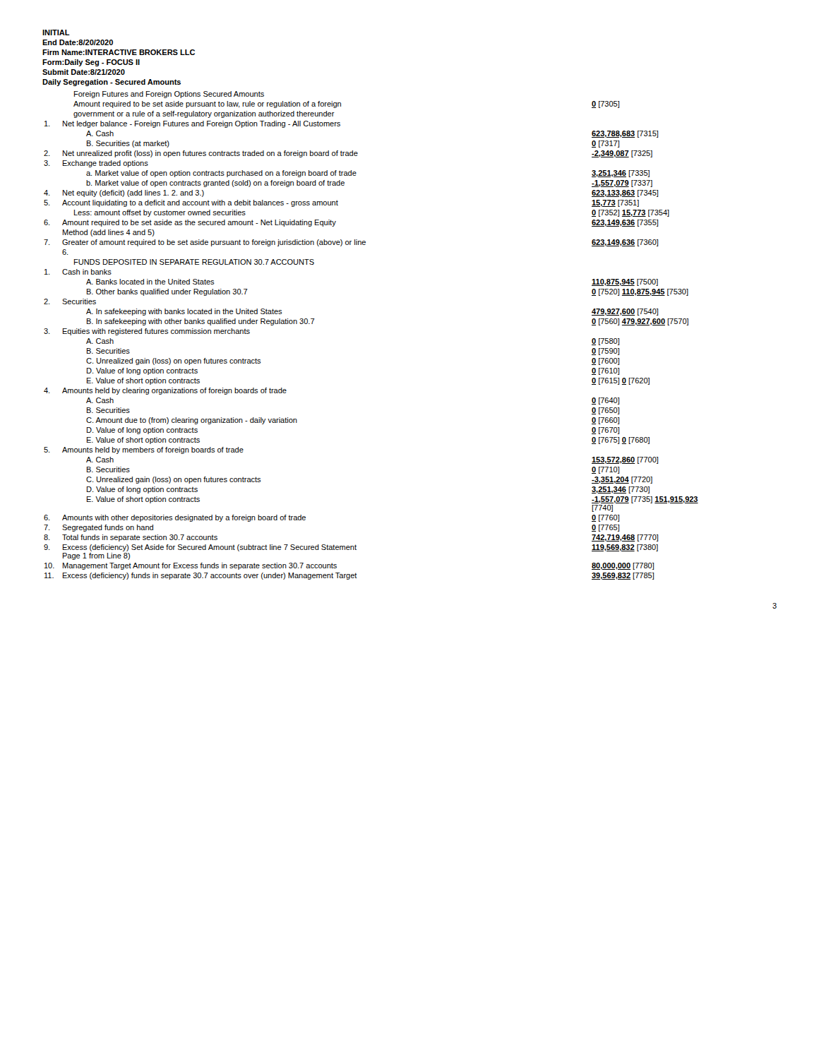INITIAL
End Date:8/20/2020
Firm Name:INTERACTIVE BROKERS LLC
Form:Daily Seg - FOCUS II
Submit Date:8/21/2020
Daily Segregation - Secured Amounts
| | Foreign Futures and Foreign Options Secured Amounts | |
| | Amount required to be set aside pursuant to law, rule or regulation of a foreign | 0 [7305] |
| | government or a rule of a self-regulatory organization authorized thereunder | |
| 1. | Net ledger balance - Foreign Futures and Foreign Option Trading - All Customers | |
| | A. Cash | 623,788,683 [7315] |
| | B. Securities (at market) | 0 [7317] |
| 2. | Net unrealized profit (loss) in open futures contracts traded on a foreign board of trade | -2,349,087 [7325] |
| 3. | Exchange traded options | |
| | a. Market value of open option contracts purchased on a foreign board of trade | 3,251,346 [7335] |
| | b. Market value of open contracts granted (sold) on a foreign board of trade | -1,557,079 [7337] |
| 4. | Net equity (deficit) (add lines 1. 2. and 3.) | 623,133,863 [7345] |
| 5. | Account liquidating to a deficit and account with a debit balances - gross amount | 15,773 [7351] |
| | Less: amount offset by customer owned securities | 0 [7352] 15,773 [7354] |
| 6. | Amount required to be set aside as the secured amount - Net Liquidating Equity | 623,149,636 [7355] |
| | Method (add lines 4 and 5) | |
| 7. | Greater of amount required to be set aside pursuant to foreign jurisdiction (above) or line | 623,149,636 [7360] |
| | 6. | |
| | FUNDS DEPOSITED IN SEPARATE REGULATION 30.7 ACCOUNTS | |
| 1. | Cash in banks | |
| | A. Banks located in the United States | 110,875,945 [7500] |
| | B. Other banks qualified under Regulation 30.7 | 0 [7520] 110,875,945 [7530] |
| 2. | Securities | |
| | A. In safekeeping with banks located in the United States | 479,927,600 [7540] |
| | B. In safekeeping with other banks qualified under Regulation 30.7 | 0 [7560] 479,927,600 [7570] |
| 3. | Equities with registered futures commission merchants | |
| | A. Cash | 0 [7580] |
| | B. Securities | 0 [7590] |
| | C. Unrealized gain (loss) on open futures contracts | 0 [7600] |
| | D. Value of long option contracts | 0 [7610] |
| | E. Value of short option contracts | 0 [7615] 0 [7620] |
| 4. | Amounts held by clearing organizations of foreign boards of trade | |
| | A. Cash | 0 [7640] |
| | B. Securities | 0 [7650] |
| | C. Amount due to (from) clearing organization - daily variation | 0 [7660] |
| | D. Value of long option contracts | 0 [7670] |
| | E. Value of short option contracts | 0 [7675] 0 [7680] |
| 5. | Amounts held by members of foreign boards of trade | |
| | A. Cash | 153,572,860 [7700] |
| | B. Securities | 0 [7710] |
| | C. Unrealized gain (loss) on open futures contracts | -3,351,204 [7720] |
| | D. Value of long option contracts | 3,251,346 [7730] |
| | E. Value of short option contracts | -1,557,079 [7735] 151,915,923 [7740] |
| 6. | Amounts with other depositories designated by a foreign board of trade | 0 [7760] |
| 7. | Segregated funds on hand | 0 [7765] |
| 8. | Total funds in separate section 30.7 accounts | 742,719,468 [7770] |
| 9. | Excess (deficiency) Set Aside for Secured Amount (subtract line 7 Secured Statement Page 1 from Line 8) | 119,569,832 [7380] |
| 10. | Management Target Amount for Excess funds in separate section 30.7 accounts | 80,000,000 [7780] |
| 11. | Excess (deficiency) funds in separate 30.7 accounts over (under) Management Target | 39,569,832 [7785] |
3